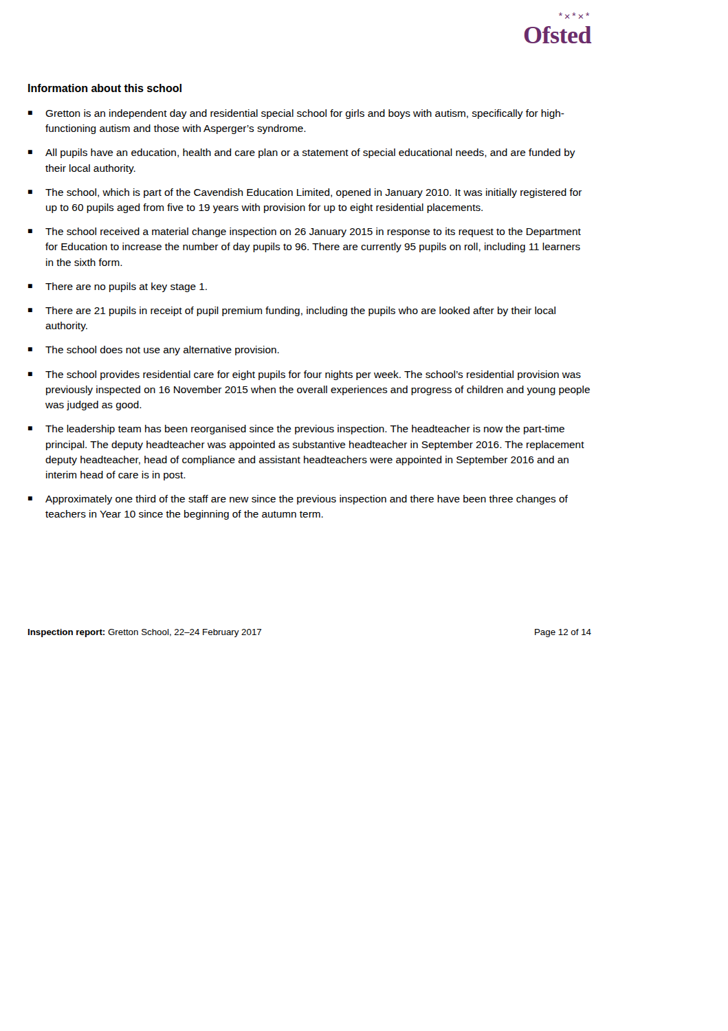*×*×*
Ofsted
Information about this school
Gretton is an independent day and residential special school for girls and boys with autism, specifically for high-functioning autism and those with Asperger’s syndrome.
All pupils have an education, health and care plan or a statement of special educational needs, and are funded by their local authority.
The school, which is part of the Cavendish Education Limited, opened in January 2010. It was initially registered for up to 60 pupils aged from five to 19 years with provision for up to eight residential placements.
The school received a material change inspection on 26 January 2015 in response to its request to the Department for Education to increase the number of day pupils to 96. There are currently 95 pupils on roll, including 11 learners in the sixth form.
There are no pupils at key stage 1.
There are 21 pupils in receipt of pupil premium funding, including the pupils who are looked after by their local authority.
The school does not use any alternative provision.
The school provides residential care for eight pupils for four nights per week. The school’s residential provision was previously inspected on 16 November 2015 when the overall experiences and progress of children and young people was judged as good.
The leadership team has been reorganised since the previous inspection. The headteacher is now the part-time principal. The deputy headteacher was appointed as substantive headteacher in September 2016. The replacement deputy headteacher, head of compliance and assistant headteachers were appointed in September 2016 and an interim head of care is in post.
Approximately one third of the staff are new since the previous inspection and there have been three changes of teachers in Year 10 since the beginning of the autumn term.
Inspection report: Gretton School, 22–24 February 2017
Page 12 of 14